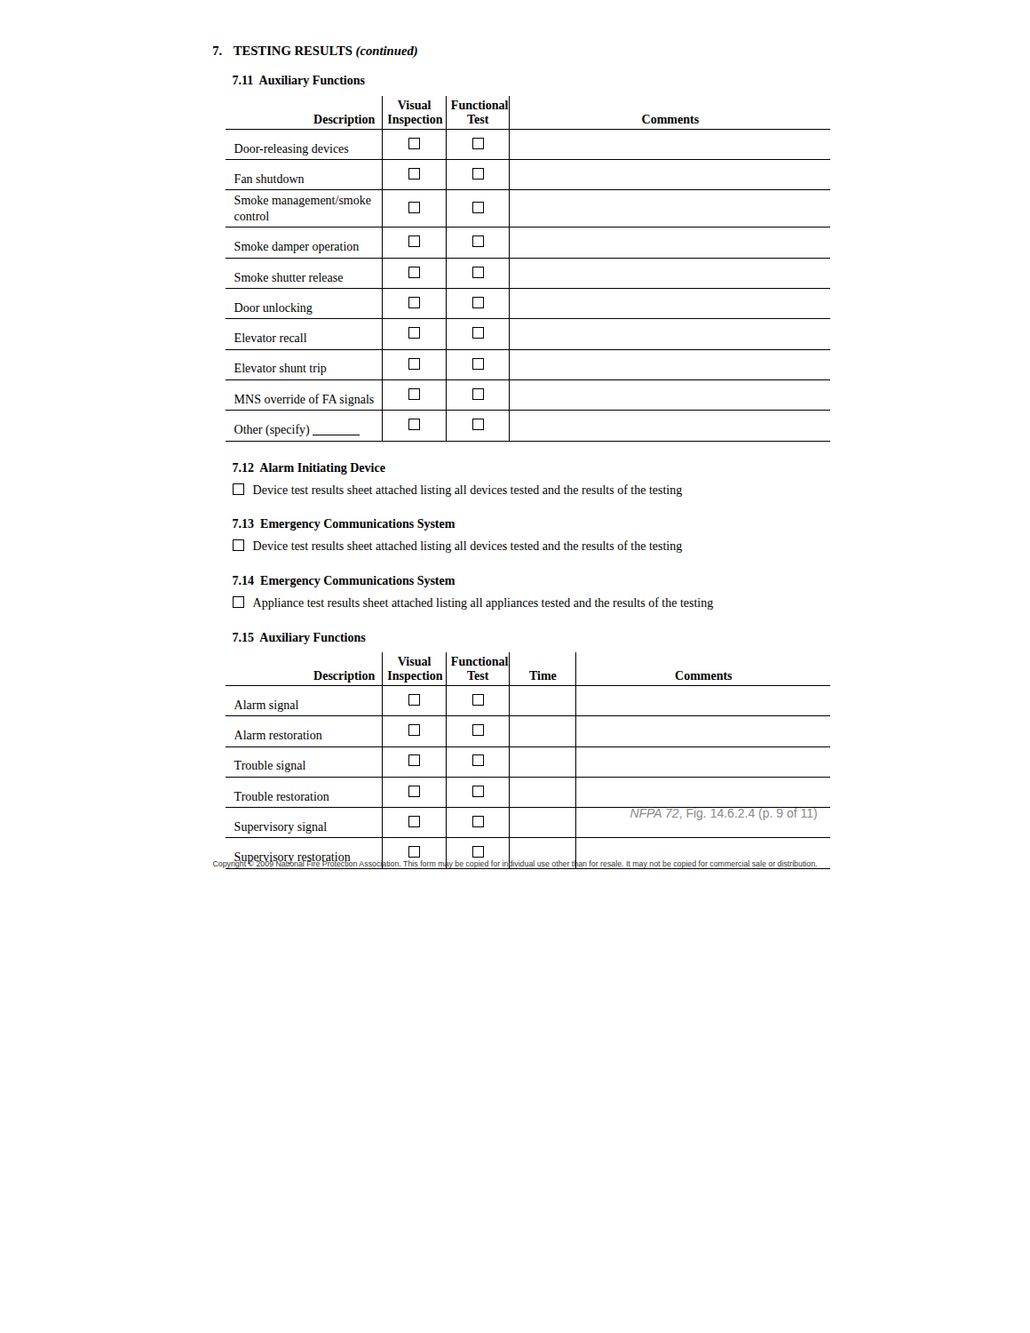7. TESTING RESULTS (continued)
7.11 Auxiliary Functions
| Description | Visual Inspection | Functional Test | Comments |
| --- | --- | --- | --- |
| Door-releasing devices | | | |
| Fan shutdown | | | |
| Smoke management/smoke control | | | |
| Smoke damper operation | | | |
| Smoke shutter release | | | |
| Door unlocking | | | |
| Elevator recall | | | |
| Elevator shunt trip | | | |
| MNS override of FA signals | | | |
| Other (specify) | | | |
7.12 Alarm Initiating Device
Device test results sheet attached listing all devices tested and the results of the testing
7.13 Emergency Communications System
Device test results sheet attached listing all devices tested and the results of the testing
7.14 Emergency Communications System
Appliance test results sheet attached listing all appliances tested and the results of the testing
7.15 Auxiliary Functions
| Description | Visual Inspection | Functional Test | Time | Comments |
| --- | --- | --- | --- | --- |
| Alarm signal | | | | |
| Alarm restoration | | | | |
| Trouble signal | | | | |
| Trouble restoration | | | | |
| Supervisory signal | | | | |
| Supervisory restoration | | | | |
NFPA 72, Fig. 14.6.2.4 (p. 9 of 11)
Copyright © 2009 National Fire Protection Association. This form may be copied for individual use other than for resale. It may not be copied for commercial sale or distribution.